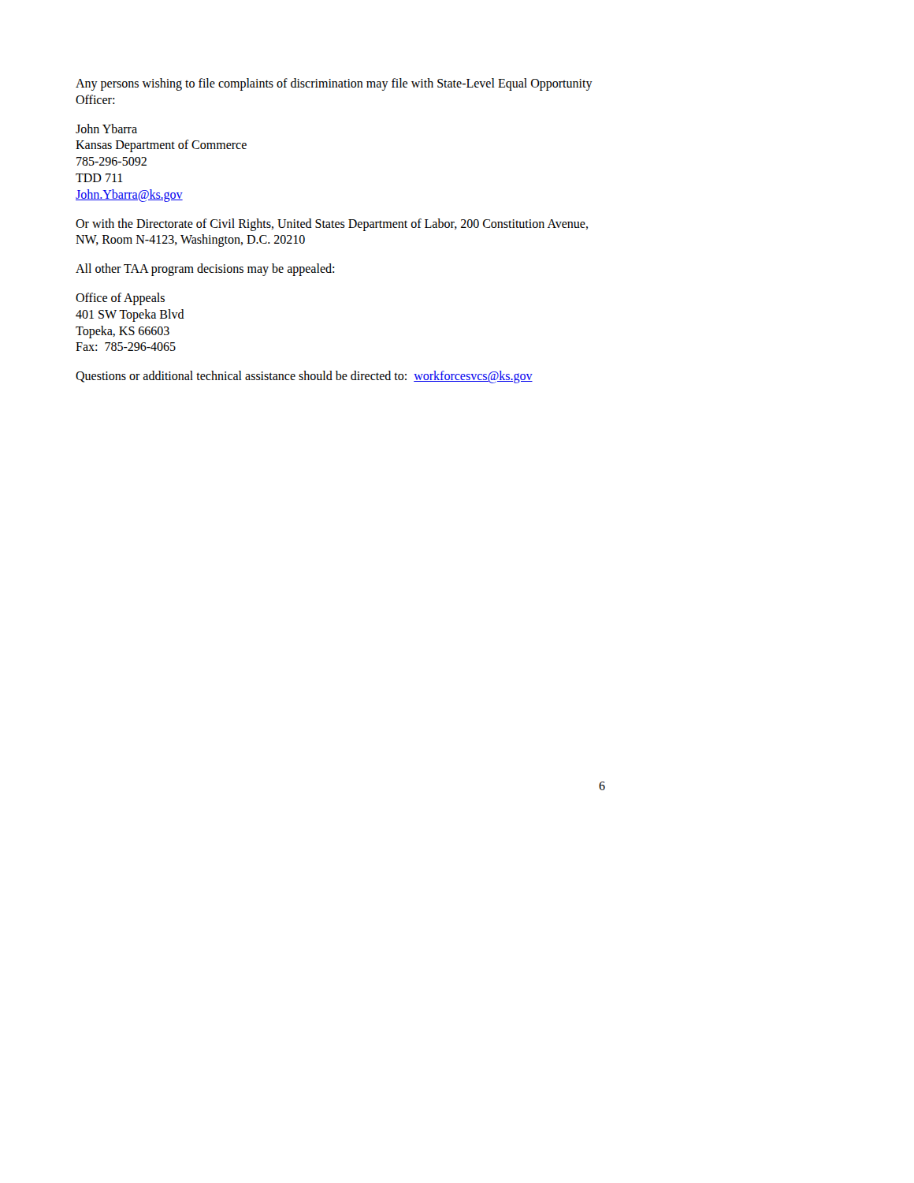Any persons wishing to file complaints of discrimination may file with State-Level Equal Opportunity Officer:
John Ybarra
Kansas Department of Commerce
785-296-5092
TDD 711
John.Ybarra@ks.gov
Or with the Directorate of Civil Rights, United States Department of Labor, 200 Constitution Avenue, NW, Room N-4123, Washington, D.C. 20210
All other TAA program decisions may be appealed:
Office of Appeals
401 SW Topeka Blvd
Topeka, KS 66603
Fax: 785-296-4065
Questions or additional technical assistance should be directed to: workforcesvcs@ks.gov
6